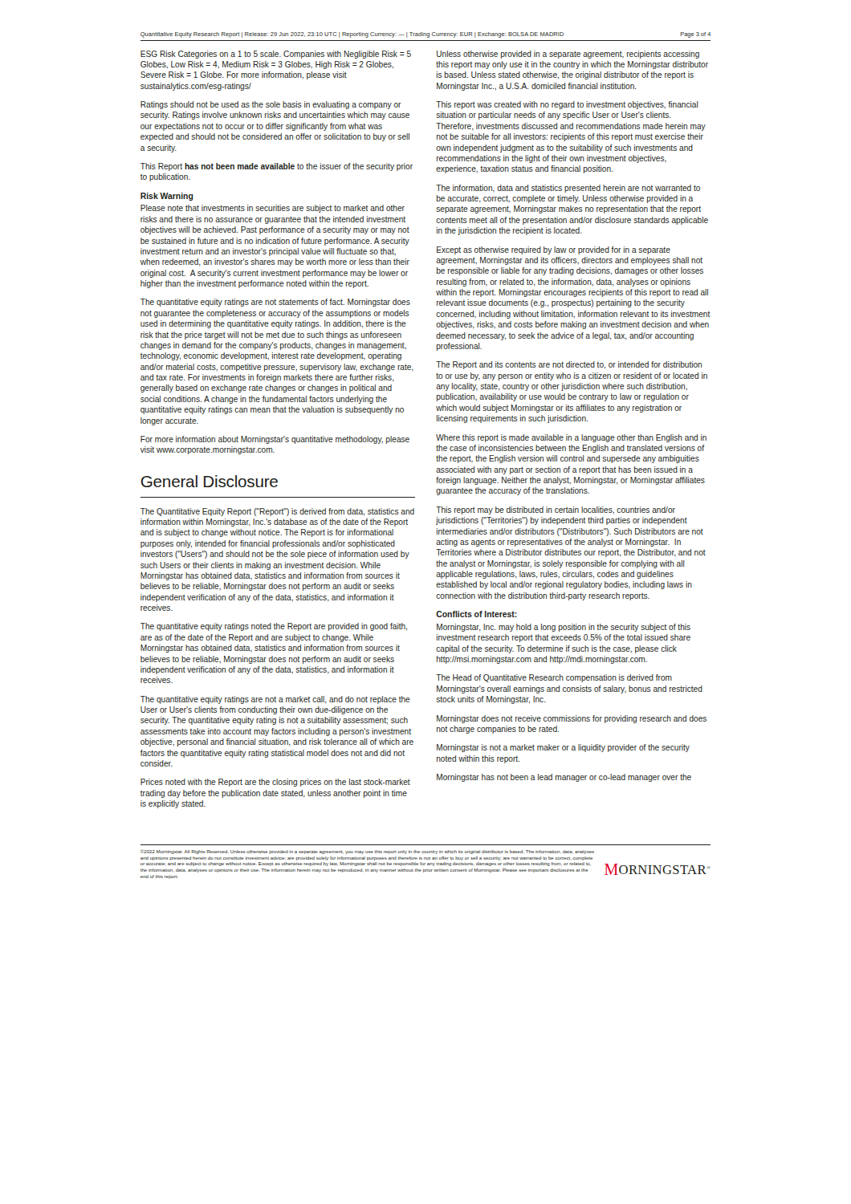Quantitative Equity Research Report | Release: 29 Jun 2022, 23:10 UTC | Reporting Currency: — | Trading Currency: EUR | Exchange: BOLSA DE MADRID
Page 3 of 4
ESG Risk Categories on a 1 to 5 scale. Companies with Negligible Risk = 5 Globes, Low Risk = 4, Medium Risk = 3 Globes, High Risk = 2 Globes, Severe Risk = 1 Globe. For more information, please visit sustainalytics.com/esg-ratings/
Ratings should not be used as the sole basis in evaluating a company or security. Ratings involve unknown risks and uncertainties which may cause our expectations not to occur or to differ significantly from what was expected and should not be considered an offer or solicitation to buy or sell a security.
This Report has not been made available to the issuer of the security prior to publication.
Risk Warning
Please note that investments in securities are subject to market and other risks and there is no assurance or guarantee that the intended investment objectives will be achieved. Past performance of a security may or may not be sustained in future and is no indication of future performance. A security investment return and an investor's principal value will fluctuate so that, when redeemed, an investor's shares may be worth more or less than their original cost. A security's current investment performance may be lower or higher than the investment performance noted within the report.
The quantitative equity ratings are not statements of fact. Morningstar does not guarantee the completeness or accuracy of the assumptions or models used in determining the quantitative equity ratings. In addition, there is the risk that the price target will not be met due to such things as unforeseen changes in demand for the company's products, changes in management, technology, economic development, interest rate development, operating and/or material costs, competitive pressure, supervisory law, exchange rate, and tax rate. For investments in foreign markets there are further risks, generally based on exchange rate changes or changes in political and social conditions. A change in the fundamental factors underlying the quantitative equity ratings can mean that the valuation is subsequently no longer accurate.
For more information about Morningstar's quantitative methodology, please visit www.corporate.morningstar.com.
General Disclosure
The Quantitative Equity Report ("Report") is derived from data, statistics and information within Morningstar, Inc.'s database as of the date of the Report and is subject to change without notice. The Report is for informational purposes only, intended for financial professionals and/or sophisticated investors ("Users") and should not be the sole piece of information used by such Users or their clients in making an investment decision. While Morningstar has obtained data, statistics and information from sources it believes to be reliable, Morningstar does not perform an audit or seeks independent verification of any of the data, statistics, and information it receives.
The quantitative equity ratings noted the Report are provided in good faith, are as of the date of the Report and are subject to change. While Morningstar has obtained data, statistics and information from sources it believes to be reliable, Morningstar does not perform an audit or seeks independent verification of any of the data, statistics, and information it receives.
The quantitative equity ratings are not a market call, and do not replace the User or User's clients from conducting their own due-diligence on the security. The quantitative equity rating is not a suitability assessment; such assessments take into account may factors including a person's investment objective, personal and financial situation, and risk tolerance all of which are factors the quantitative equity rating statistical model does not and did not consider.
Prices noted with the Report are the closing prices on the last stock-market trading day before the publication date stated, unless another point in time is explicitly stated.
Unless otherwise provided in a separate agreement, recipients accessing this report may only use it in the country in which the Morningstar distributor is based. Unless stated otherwise, the original distributor of the report is Morningstar Inc., a U.S.A. domiciled financial institution.
This report was created with no regard to investment objectives, financial situation or particular needs of any specific User or User's clients. Therefore, investments discussed and recommendations made herein may not be suitable for all investors: recipients of this report must exercise their own independent judgment as to the suitability of such investments and recommendations in the light of their own investment objectives, experience, taxation status and financial position.
The information, data and statistics presented herein are not warranted to be accurate, correct, complete or timely. Unless otherwise provided in a separate agreement, Morningstar makes no representation that the report contents meet all of the presentation and/or disclosure standards applicable in the jurisdiction the recipient is located.
Except as otherwise required by law or provided for in a separate agreement, Morningstar and its officers, directors and employees shall not be responsible or liable for any trading decisions, damages or other losses resulting from, or related to, the information, data, analyses or opinions within the report. Morningstar encourages recipients of this report to read all relevant issue documents (e.g., prospectus) pertaining to the security concerned, including without limitation, information relevant to its investment objectives, risks, and costs before making an investment decision and when deemed necessary, to seek the advice of a legal, tax, and/or accounting professional.
The Report and its contents are not directed to, or intended for distribution to or use by, any person or entity who is a citizen or resident of or located in any locality, state, country or other jurisdiction where such distribution, publication, availability or use would be contrary to law or regulation or which would subject Morningstar or its affiliates to any registration or licensing requirements in such jurisdiction.
Where this report is made available in a language other than English and in the case of inconsistencies between the English and translated versions of the report, the English version will control and supersede any ambiguities associated with any part or section of a report that has been issued in a foreign language. Neither the analyst, Morningstar, or Morningstar affiliates guarantee the accuracy of the translations.
This report may be distributed in certain localities, countries and/or jurisdictions ("Territories") by independent third parties or independent intermediaries and/or distributors ("Distributors"). Such Distributors are not acting as agents or representatives of the analyst or Morningstar. In Territories where a Distributor distributes our report, the Distributor, and not the analyst or Morningstar, is solely responsible for complying with all applicable regulations, laws, rules, circulars, codes and guidelines established by local and/or regional regulatory bodies, including laws in connection with the distribution third-party research reports.
Conflicts of Interest:
Morningstar, Inc. may hold a long position in the security subject of this investment research report that exceeds 0.5% of the total issued share capital of the security. To determine if such is the case, please click http://msi.morningstar.com and http://mdi.morningstar.com.
The Head of Quantitative Research compensation is derived from Morningstar's overall earnings and consists of salary, bonus and restricted stock units of Morningstar, Inc.
Morningstar does not receive commissions for providing research and does not charge companies to be rated.
Morningstar is not a market maker or a liquidity provider of the security noted within this report.
Morningstar has not been a lead manager or co-lead manager over the
©2022 Morningstar. All Rights Reserved. Unless otherwise provided in a separate agreement, you may use this report only in the country in which its original distributor is based. The information, data, analyses and opinions presented herein do not constitute investment advice; are provided solely for informational purposes and therefore is not an offer to buy or sell a security; are not warranted to be correct, complete or accurate; and are subject to change without notice. Except as otherwise required by law, Morningstar shall not be responsible for any trading decisions, damages or other losses resulting from, or related to, the information, data, analyses or opinions or their use. The information herein may not be reproduced, in any manner without the prior written consent of Morningstar. Please see important disclosures at the end of this report.
MORNINGSTAR®